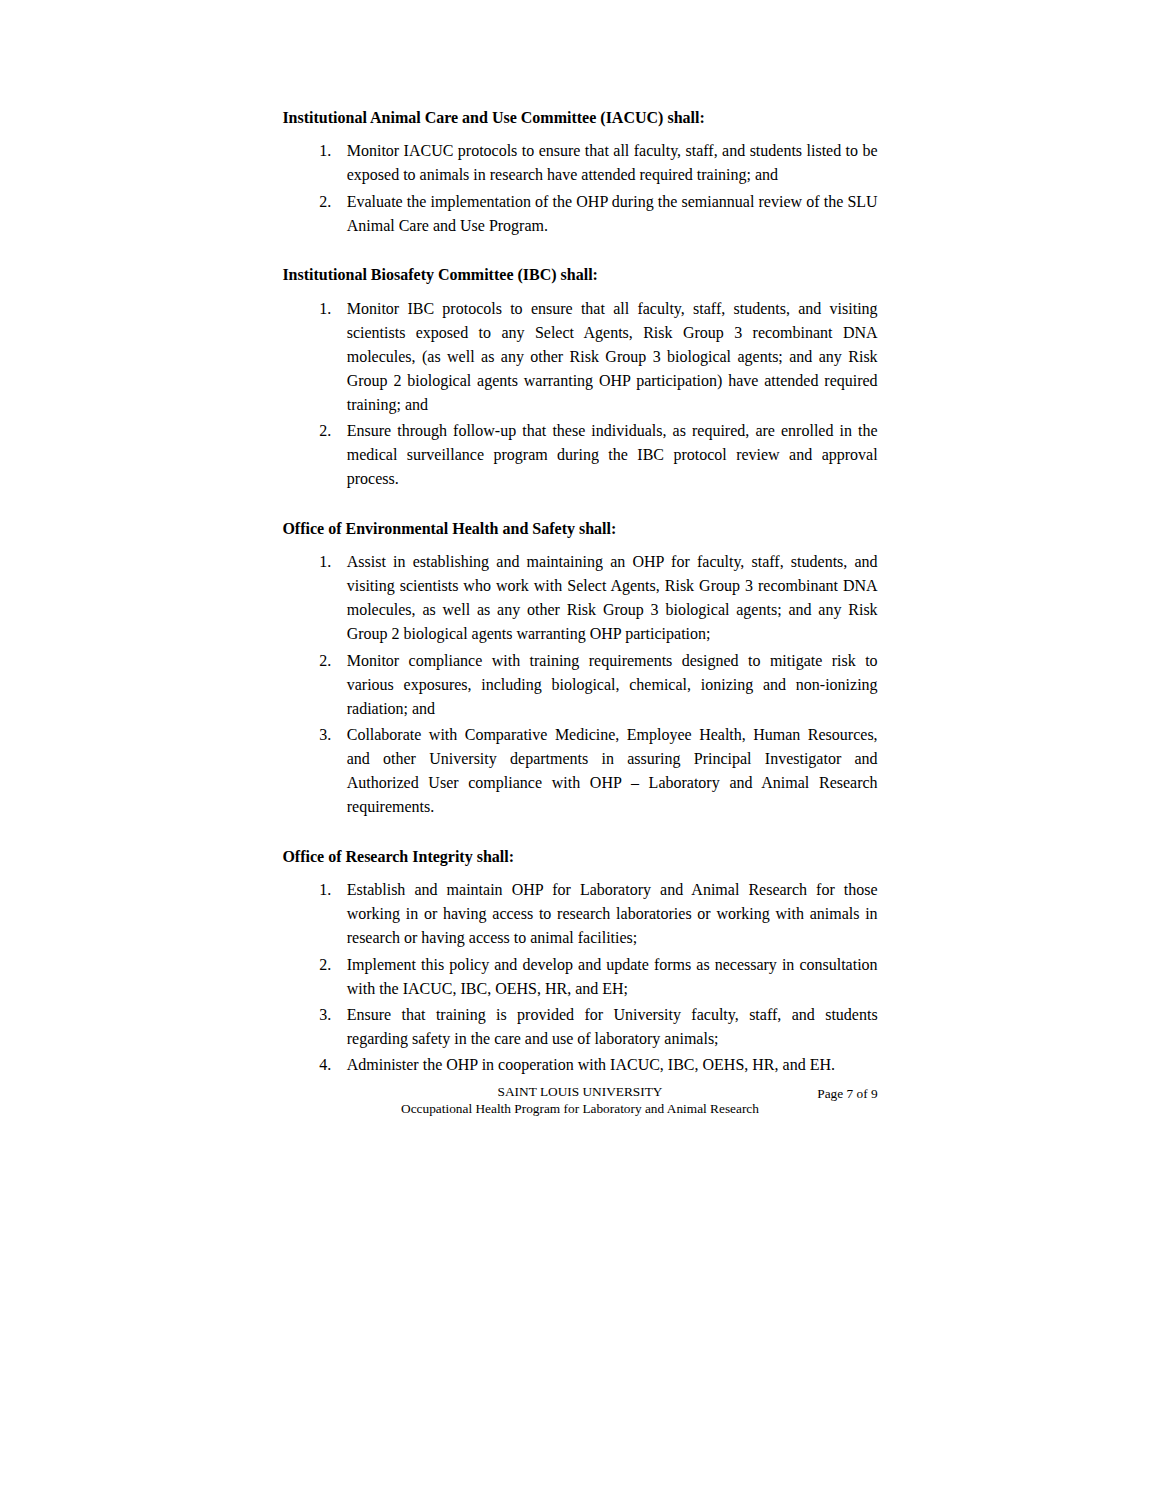Institutional Animal Care and Use Committee (IACUC) shall:
Monitor IACUC protocols to ensure that all faculty, staff, and students listed to be exposed to animals in research have attended required training; and
Evaluate the implementation of the OHP during the semiannual review of the SLU Animal Care and Use Program.
Institutional Biosafety Committee (IBC) shall:
Monitor IBC protocols to ensure that all faculty, staff, students, and visiting scientists exposed to any Select Agents, Risk Group 3 recombinant DNA molecules, (as well as any other Risk Group 3 biological agents; and any Risk Group 2 biological agents warranting OHP participation) have attended required training; and
Ensure through follow-up that these individuals, as required, are enrolled in the medical surveillance program during the IBC protocol review and approval process.
Office of Environmental Health and Safety shall:
Assist in establishing and maintaining an OHP for faculty, staff, students, and visiting scientists who work with Select Agents, Risk Group 3 recombinant DNA molecules, as well as any other Risk Group 3 biological agents; and any Risk Group 2 biological agents warranting OHP participation;
Monitor compliance with training requirements designed to mitigate risk to various exposures, including biological, chemical, ionizing and non-ionizing radiation; and
Collaborate with Comparative Medicine, Employee Health, Human Resources, and other University departments in assuring Principal Investigator and Authorized User compliance with OHP – Laboratory and Animal Research requirements.
Office of Research Integrity shall:
Establish and maintain OHP for Laboratory and Animal Research for those working in or having access to research laboratories or working with animals in research or having access to animal facilities;
Implement this policy and develop and update forms as necessary in consultation with the IACUC, IBC, OEHS, HR, and EH;
Ensure that training is provided for University faculty, staff, and students regarding safety in the care and use of laboratory animals;
Administer the OHP in cooperation with IACUC, IBC, OEHS, HR, and EH.
SAINT LOUIS UNIVERSITY
Occupational Health Program for Laboratory and Animal Research
Page 7 of 9